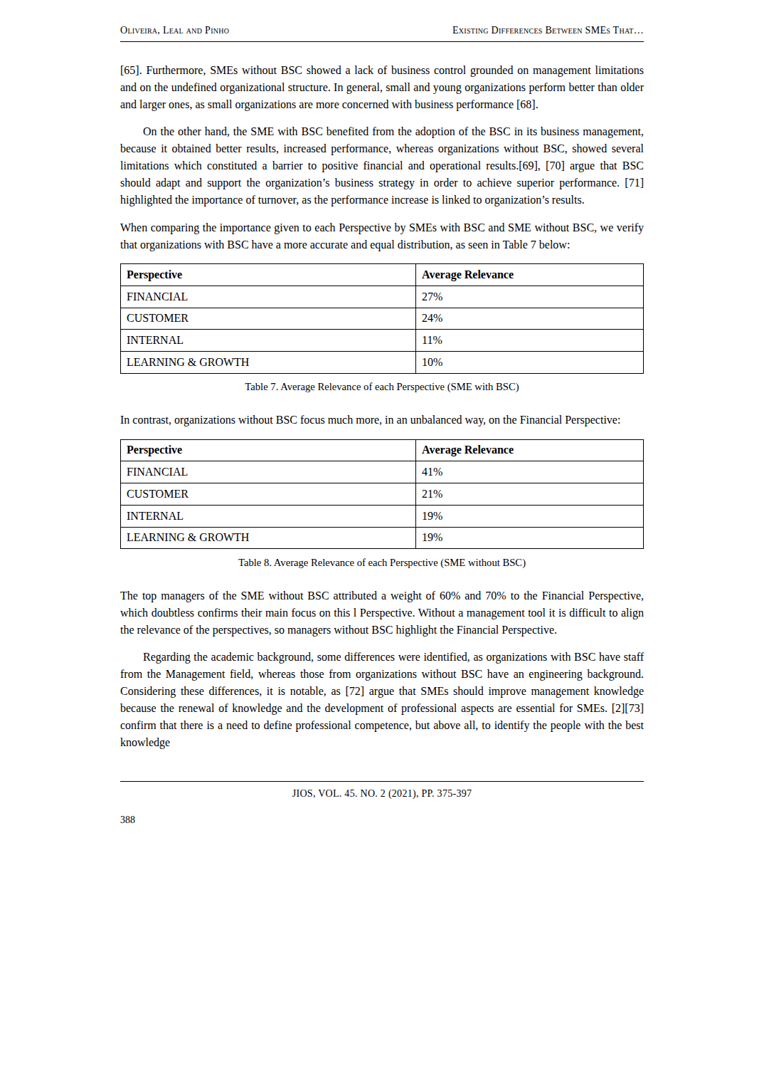Oliveira, Leal and Pinho Existing Differences Between SMEs That…
[65]. Furthermore, SMEs without BSC showed a lack of business control grounded on management limitations and on the undefined organizational structure. In general, small and young organizations perform better than older and larger ones, as small organizations are more concerned with business performance [68].
On the other hand, the SME with BSC benefited from the adoption of the BSC in its business management, because it obtained better results, increased performance, whereas organizations without BSC, showed several limitations which constituted a barrier to positive financial and operational results.[69], [70] argue that BSC should adapt and support the organization’s business strategy in order to achieve superior performance. [71] highlighted the importance of turnover, as the performance increase is linked to organization’s results.
When comparing the importance given to each Perspective by SMEs with BSC and SME without BSC, we verify that organizations with BSC have a more accurate and equal distribution, as seen in Table 7 below:
Table 7. Average Relevance of each Perspective (SME with BSC)
| Perspective | Average Relevance |
| --- | --- |
| FINANCIAL | 27% |
| CUSTOMER | 24% |
| INTERNAL | 11% |
| LEARNING & GROWTH | 10% |
In contrast, organizations without BSC focus much more, in an unbalanced way, on the Financial Perspective:
Table 8. Average Relevance of each Perspective (SME without BSC)
| Perspective | Average Relevance |
| --- | --- |
| FINANCIAL | 41% |
| CUSTOMER | 21% |
| INTERNAL | 19% |
| LEARNING & GROWTH | 19% |
The top managers of the SME without BSC attributed a weight of 60% and 70% to the Financial Perspective, which doubtless confirms their main focus on this l Perspective. Without a management tool it is difficult to align the relevance of the perspectives, so managers without BSC highlight the Financial Perspective.
Regarding the academic background, some differences were identified, as organizations with BSC have staff from the Management field, whereas those from organizations without BSC have an engineering background. Considering these differences, it is notable, as [72] argue that SMEs should improve management knowledge because the renewal of knowledge and the development of professional aspects are essential for SMEs. [2][73] confirm that there is a need to define professional competence, but above all, to identify the people with the best knowledge
JIOS, VOL. 45. NO. 2 (2021), PP. 375-397
388